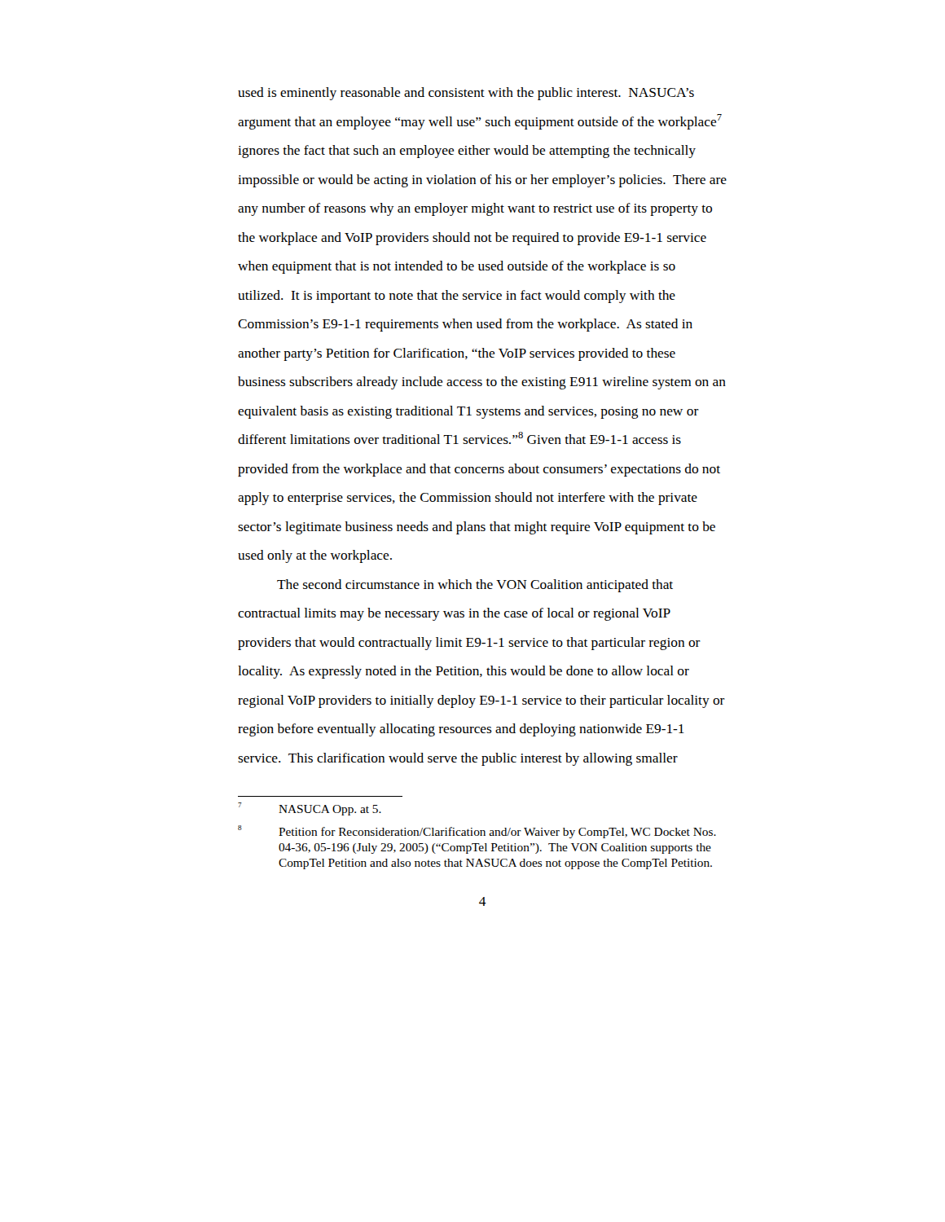used is eminently reasonable and consistent with the public interest. NASUCA’s argument that an employee “may well use” such equipment outside of the workplace7 ignores the fact that such an employee either would be attempting the technically impossible or would be acting in violation of his or her employer’s policies. There are any number of reasons why an employer might want to restrict use of its property to the workplace and VoIP providers should not be required to provide E9-1-1 service when equipment that is not intended to be used outside of the workplace is so utilized. It is important to note that the service in fact would comply with the Commission’s E9-1-1 requirements when used from the workplace. As stated in another party’s Petition for Clarification, “the VoIP services provided to these business subscribers already include access to the existing E911 wireline system on an equivalent basis as existing traditional T1 systems and services, posing no new or different limitations over traditional T1 services.”8 Given that E9-1-1 access is provided from the workplace and that concerns about consumers’ expectations do not apply to enterprise services, the Commission should not interfere with the private sector’s legitimate business needs and plans that might require VoIP equipment to be used only at the workplace.
The second circumstance in which the VON Coalition anticipated that contractual limits may be necessary was in the case of local or regional VoIP providers that would contractually limit E9-1-1 service to that particular region or locality. As expressly noted in the Petition, this would be done to allow local or regional VoIP providers to initially deploy E9-1-1 service to their particular locality or region before eventually allocating resources and deploying nationwide E9-1-1 service. This clarification would serve the public interest by allowing smaller
7
NASUCA Opp. at 5.
8
Petition for Reconsideration/Clarification and/or Waiver by CompTel, WC Docket Nos. 04-36, 05-196 (July 29, 2005) (“CompTel Petition”). The VON Coalition supports the CompTel Petition and also notes that NASUCA does not oppose the CompTel Petition.
4